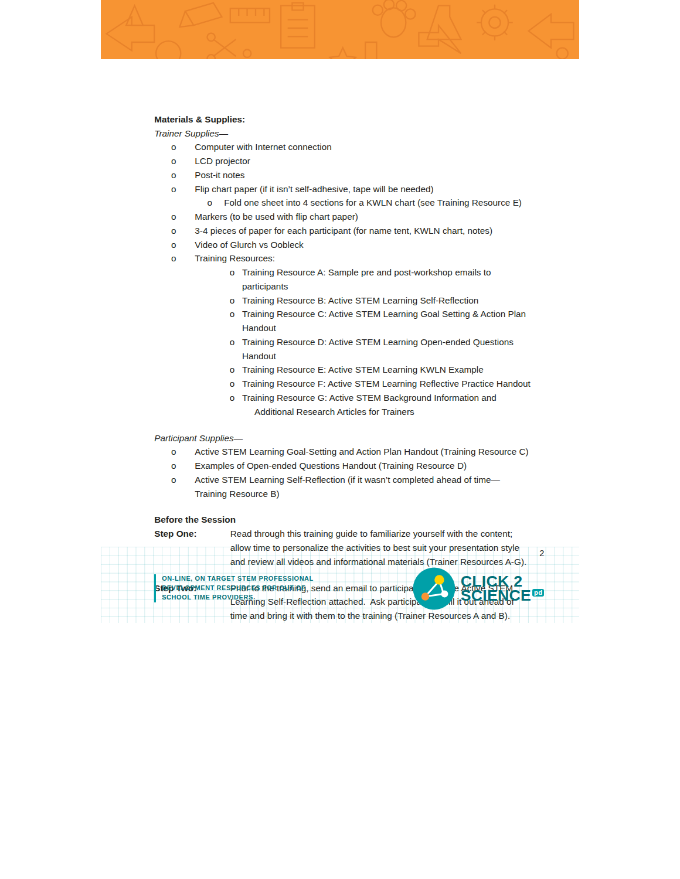Materials & Supplies:
Trainer Supplies—
Computer with Internet connection
LCD projector
Post-it notes
Flip chart paper (if it isn’t self-adhesive, tape will be needed)
Fold one sheet into 4 sections for a KWLN chart (see Training Resource E)
Markers (to be used with flip chart paper)
3-4 pieces of paper for each participant (for name tent, KWLN chart, notes)
Video of Glurch vs Oobleck
Training Resources:
Training Resource A: Sample pre and post-workshop emails to participants
Training Resource B: Active STEM Learning Self-Reflection
Training Resource C: Active STEM Learning Goal Setting & Action Plan Handout
Training Resource D: Active STEM Learning Open-ended Questions Handout
Training Resource E: Active STEM Learning KWLN Example
Training Resource F: Active STEM Learning Reflective Practice Handout
Training Resource G: Active STEM Background Information and Additional Research Articles for Trainers
Participant Supplies—
Active STEM Learning Goal-Setting and Action Plan Handout (Training Resource C)
Examples of Open-ended Questions Handout (Training Resource D)
Active STEM Learning Self-Reflection (if it wasn’t completed ahead of time—Training Resource B)
Before the Session
Step One:
Read through this training guide to familiarize yourself with the content; allow time to personalize the activities to best suit your presentation style and review all videos and informational materials (Trainer Resources A-G).
Step Two:
Prior to the training, send an email to participants with the Active STEM Learning Self-Reflection attached. Ask participants to fill it out ahead of time and bring it with them to the training (Trainer Resources A and B).
2
ON-LINE, ON TARGET STEM PROFESSIONAL
DEVELOPMENT RESOURCES FOR OUT OF
SCHOOL TIME PROVIDERS
CLICK 2
SCIENCEpd